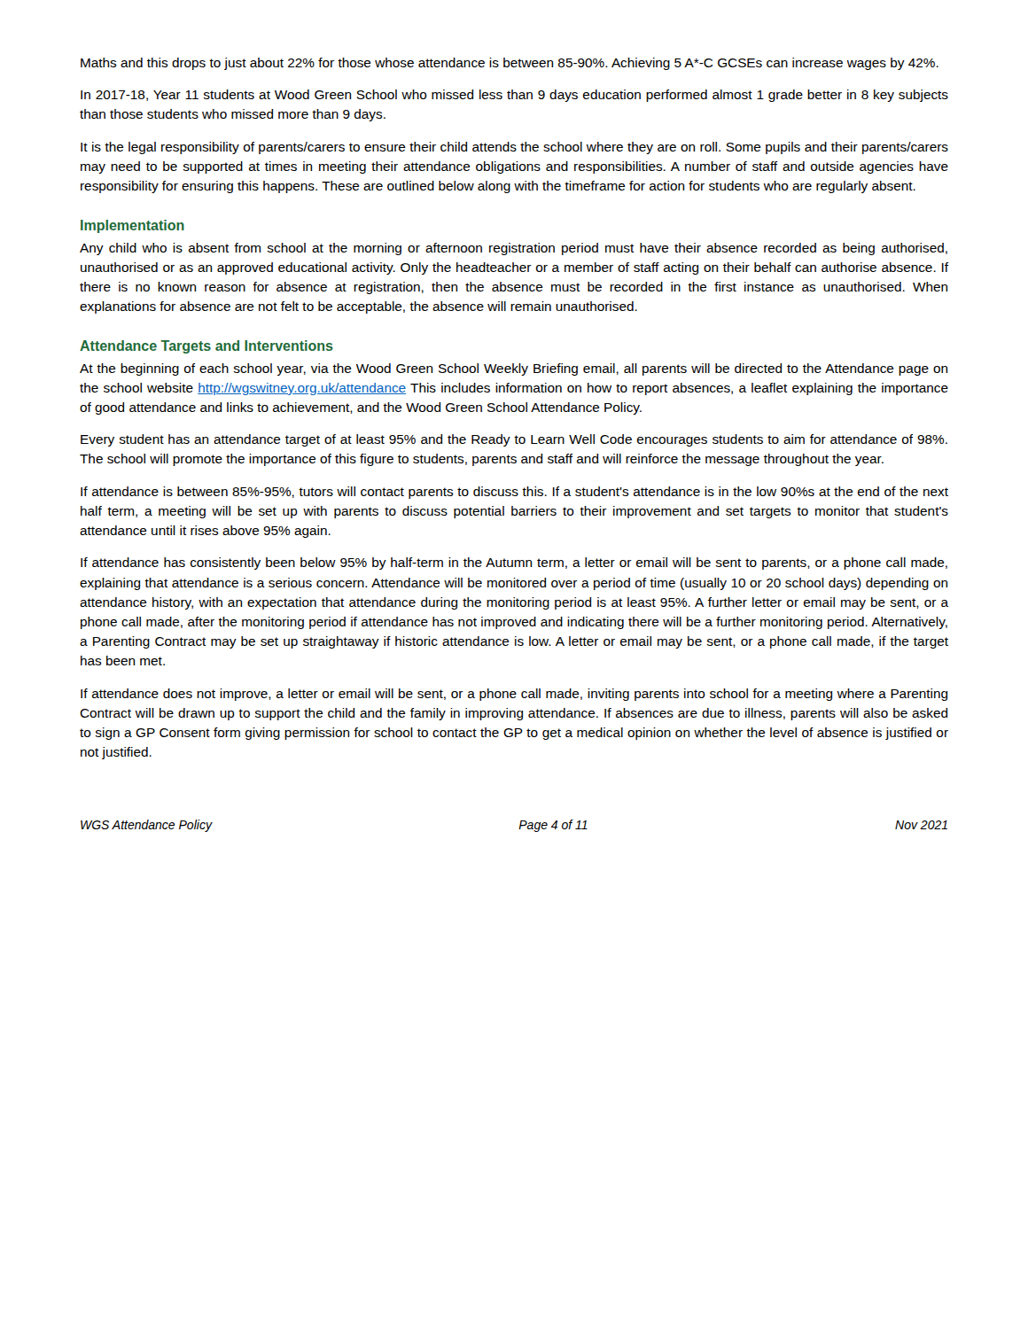Maths and this drops to just about 22% for those whose attendance is between 85-90%. Achieving 5 A*-C GCSEs can increase wages by 42%.
In 2017-18, Year 11 students at Wood Green School who missed less than 9 days education performed almost 1 grade better in 8 key subjects than those students who missed more than 9 days.
It is the legal responsibility of parents/carers to ensure their child attends the school where they are on roll. Some pupils and their parents/carers may need to be supported at times in meeting their attendance obligations and responsibilities. A number of staff and outside agencies have responsibility for ensuring this happens. These are outlined below along with the timeframe for action for students who are regularly absent.
Implementation
Any child who is absent from school at the morning or afternoon registration period must have their absence recorded as being authorised, unauthorised or as an approved educational activity. Only the headteacher or a member of staff acting on their behalf can authorise absence. If there is no known reason for absence at registration, then the absence must be recorded in the first instance as unauthorised. When explanations for absence are not felt to be acceptable, the absence will remain unauthorised.
Attendance Targets and Interventions
At the beginning of each school year, via the Wood Green School Weekly Briefing email, all parents will be directed to the Attendance page on the school website http://wgswitney.org.uk/attendance This includes information on how to report absences, a leaflet explaining the importance of good attendance and links to achievement, and the Wood Green School Attendance Policy.
Every student has an attendance target of at least 95% and the Ready to Learn Well Code encourages students to aim for attendance of 98%. The school will promote the importance of this figure to students, parents and staff and will reinforce the message throughout the year.
If attendance is between 85%-95%, tutors will contact parents to discuss this. If a student's attendance is in the low 90%s at the end of the next half term, a meeting will be set up with parents to discuss potential barriers to their improvement and set targets to monitor that student's attendance until it rises above 95% again.
If attendance has consistently been below 95% by half-term in the Autumn term, a letter or email will be sent to parents, or a phone call made, explaining that attendance is a serious concern. Attendance will be monitored over a period of time (usually 10 or 20 school days) depending on attendance history, with an expectation that attendance during the monitoring period is at least 95%. A further letter or email may be sent, or a phone call made, after the monitoring period if attendance has not improved and indicating there will be a further monitoring period. Alternatively, a Parenting Contract may be set up straightaway if historic attendance is low. A letter or email may be sent, or a phone call made, if the target has been met.
If attendance does not improve, a letter or email will be sent, or a phone call made, inviting parents into school for a meeting where a Parenting Contract will be drawn up to support the child and the family in improving attendance. If absences are due to illness, parents will also be asked to sign a GP Consent form giving permission for school to contact the GP to get a medical opinion on whether the level of absence is justified or not justified.
WGS Attendance Policy Page 4 of 11 Nov 2021